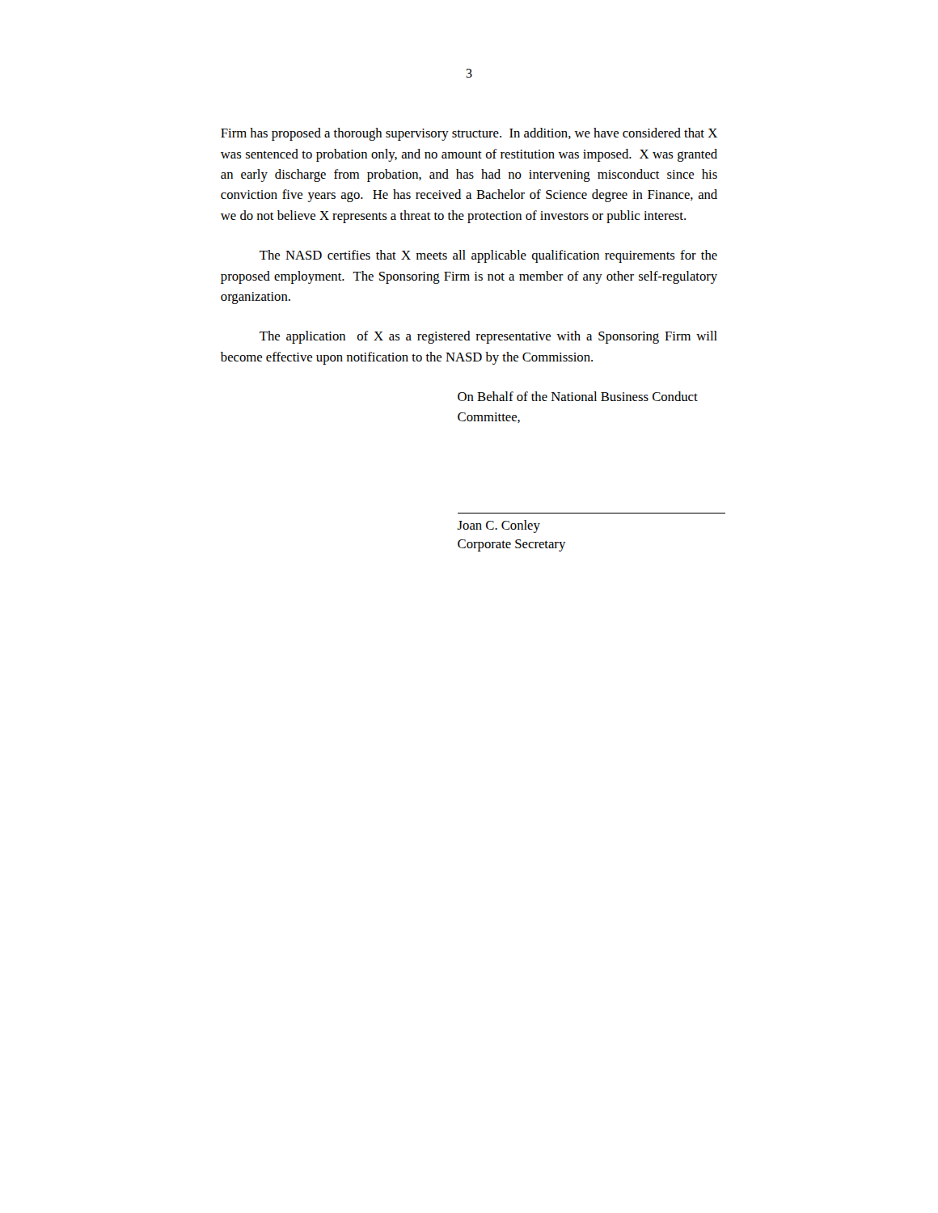3
Firm has proposed a thorough supervisory structure. In addition, we have considered that X was sentenced to probation only, and no amount of restitution was imposed. X was granted an early discharge from probation, and has had no intervening misconduct since his conviction five years ago. He has received a Bachelor of Science degree in Finance, and we do not believe X represents a threat to the protection of investors or public interest.
The NASD certifies that X meets all applicable qualification requirements for the proposed employment. The Sponsoring Firm is not a member of any other self-regulatory organization.
The application of X as a registered representative with a Sponsoring Firm will become effective upon notification to the NASD by the Commission.
On Behalf of the National Business Conduct Committee,
Joan C. Conley
Corporate Secretary